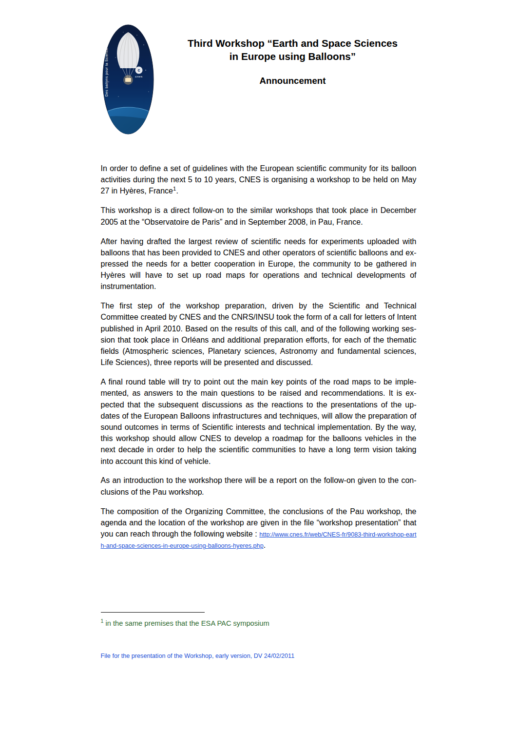Des ballons pour la Science c cnes
Third Workshop “Earth and Space Sciences
in Europe using Balloons”
Announcement
In order to define a set of guidelines with the European scientific community for its balloon activities during the next 5 to 10 years, CNES is organising a workshop to be held on May 27 in Hyères, France1.
This workshop is a direct follow-on to the similar workshops that took place in December 2005 at the “Observatoire de Paris” and in September 2008, in Pau, France.
After having drafted the largest review of scientific needs for experiments uploaded with balloons that has been provided to CNES and other operators of scientific balloons and expressed the needs for a better cooperation in Europe, the community to be gathered in Hyères will have to set up road maps for operations and technical developments of instrumentation.
The first step of the workshop preparation, driven by the Scientific and Technical Committee created by CNES and the CNRS/INSU took the form of a call for letters of Intent published in April 2010. Based on the results of this call, and of the following working session that took place in Orléans and additional preparation efforts, for each of the thematic fields (Atmospheric sciences, Planetary sciences, Astronomy and fundamental sciences, Life Sciences), three reports will be presented and discussed.
A final round table will try to point out the main key points of the road maps to be implemented, as answers to the main questions to be raised and recommendations. It is expected that the subsequent discussions as the reactions to the presentations of the updates of the European Balloons infrastructures and techniques, will allow the preparation of sound outcomes in terms of Scientific interests and technical implementation. By the way, this workshop should allow CNES to develop a roadmap for the balloons vehicles in the next decade in order to help the scientific communities to have a long term vision taking into account this kind of vehicle.
As an introduction to the workshop there will be a report on the follow-on given to the conclusions of the Pau workshop.
The composition of the Organizing Committee, the conclusions of the Pau workshop, the agenda and the location of the workshop are given in the file “workshop presentation” that you can reach through the following website : http://www.cnes.fr/web/CNES-fr/9083-third-workshop-earth-and-space-sciences-in-europe-using-balloons-hyeres.php.
1 in the same premises that the ESA PAC symposium
File for the presentation of the Workshop, early version, DV 24/02/2011